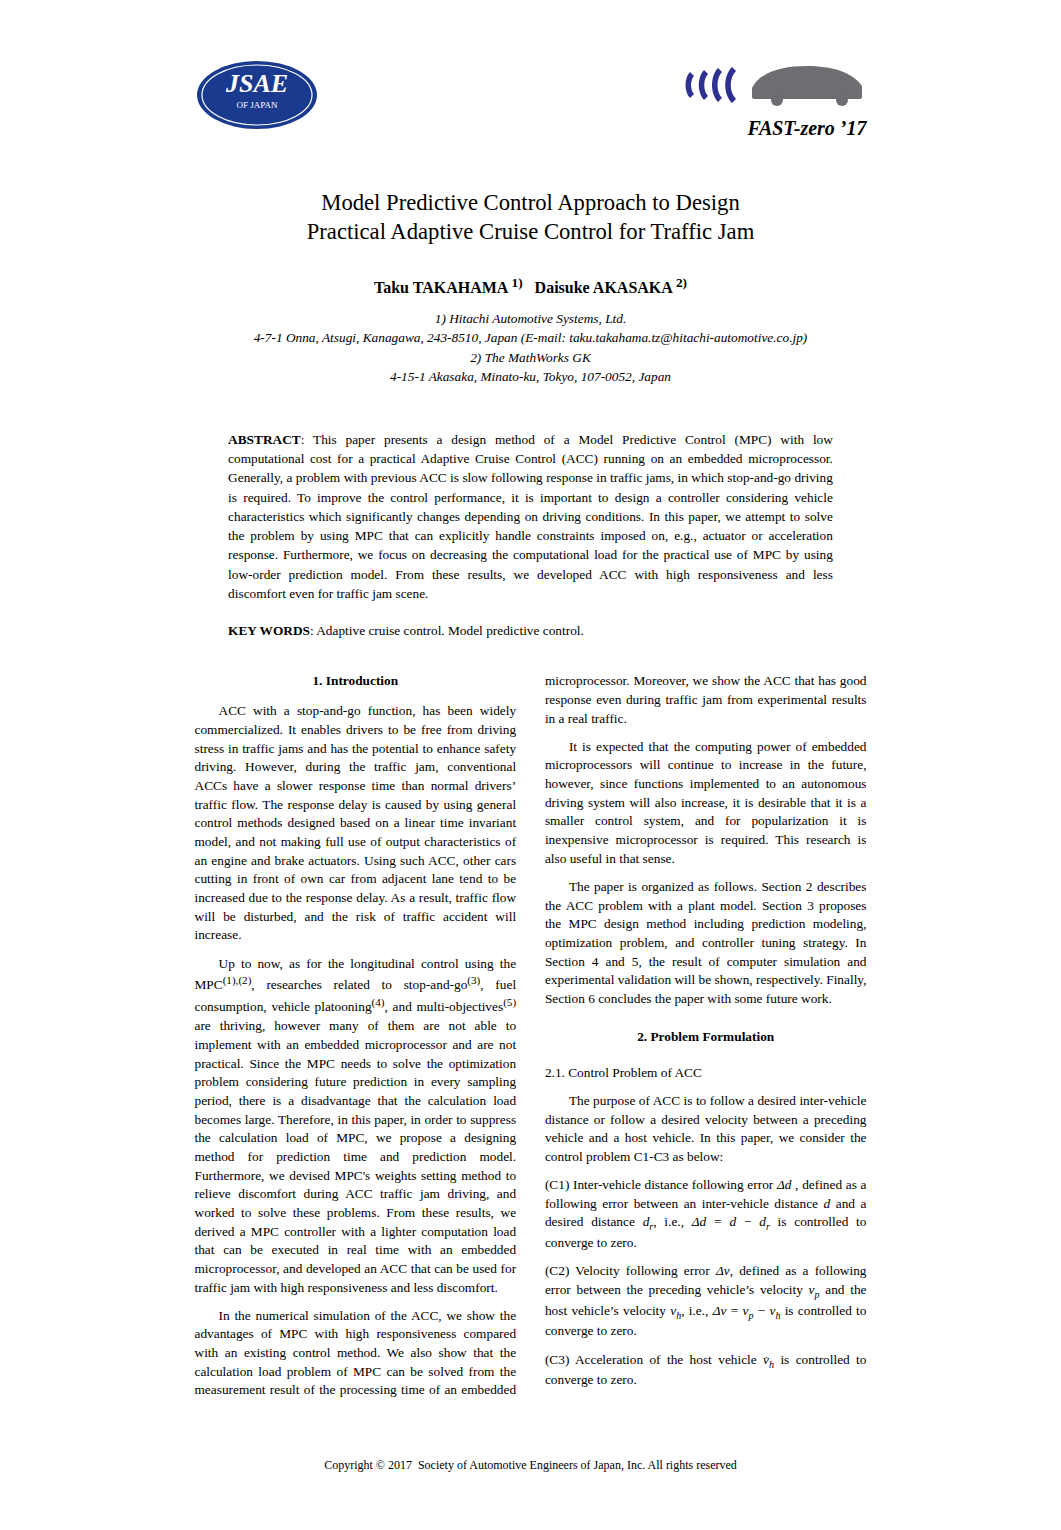JSAE OF JAPAN
FAST-zero ’17
Model Predictive Control Approach to Design
Practical Adaptive Cruise Control for Traffic Jam
Taku TAKAHAMA 1) Daisuke AKASAKA 2)
1) Hitachi Automotive Systems, Ltd.
4-7-1 Onna, Atsugi, Kanagawa, 243-8510, Japan (E-mail: taku.takahama.tz@hitachi-automotive.co.jp)
2) The MathWorks GK
4-15-1 Akasaka, Minato-ku, Tokyo, 107-0052, Japan
ABSTRACT: This paper presents a design method of a Model Predictive Control (MPC) with low computational cost for a practical Adaptive Cruise Control (ACC) running on an embedded microprocessor. Generally, a problem with previous ACC is slow following response in traffic jams, in which stop-and-go driving is required. To improve the control performance, it is important to design a controller considering vehicle characteristics which significantly changes depending on driving conditions. In this paper, we attempt to solve the problem by using MPC that can explicitly handle constraints imposed on, e.g., actuator or acceleration response. Furthermore, we focus on decreasing the computational load for the practical use of MPC by using low-order prediction model. From these results, we developed ACC with high responsiveness and less discomfort even for traffic jam scene.
KEY WORDS: Adaptive cruise control. Model predictive control.
1. Introduction
ACC with a stop-and-go function, has been widely commercialized. It enables drivers to be free from driving stress in traffic jams and has the potential to enhance safety driving. However, during the traffic jam, conventional ACCs have a slower response time than normal drivers’ traffic flow. The response delay is caused by using general control methods designed based on a linear time invariant model, and not making full use of output characteristics of an engine and brake actuators. Using such ACC, other cars cutting in front of own car from adjacent lane tend to be increased due to the response delay. As a result, traffic flow will be disturbed, and the risk of traffic accident will increase.
Up to now, as for the longitudinal control using the MPC(1),(2), researches related to stop-and-go(3), fuel consumption, vehicle platooning(4), and multi-objectives(5) are thriving, however many of them are not able to implement with an embedded microprocessor and are not practical. Since the MPC needs to solve the optimization problem considering future prediction in every sampling period, there is a disadvantage that the calculation load becomes large. Therefore, in this paper, in order to suppress the calculation load of MPC, we propose a designing method for prediction time and prediction model. Furthermore, we devised MPC's weights setting method to relieve discomfort during ACC traffic jam driving, and worked to solve these problems. From these results, we derived a MPC controller with a lighter computation load that can be executed in real time with an embedded microprocessor, and developed an ACC that can be used for traffic jam with high responsiveness and less discomfort.
In the numerical simulation of the ACC, we show the advantages of MPC with high responsiveness compared with an existing control method. We also show that the calculation load problem of MPC can be solved from the measurement result of the processing time of an embedded microprocessor. Moreover, we show the ACC that has good response even during traffic jam from experimental results in a real traffic.
It is expected that the computing power of embedded microprocessors will continue to increase in the future, however, since functions implemented to an autonomous driving system will also increase, it is desirable that it is a smaller control system, and for popularization it is inexpensive microprocessor is required. This research is also useful in that sense.
The paper is organized as follows. Section 2 describes the ACC problem with a plant model. Section 3 proposes the MPC design method including prediction modeling, optimization problem, and controller tuning strategy. In Section 4 and 5, the result of computer simulation and experimental validation will be shown, respectively. Finally, Section 6 concludes the paper with some future work.
2. Problem Formulation
2.1. Control Problem of ACC
The purpose of ACC is to follow a desired inter-vehicle distance or follow a desired velocity between a preceding vehicle and a host vehicle. In this paper, we consider the control problem C1-C3 as below:
(C1) Inter-vehicle distance following error Δd , defined as a following error between an inter-vehicle distance d and a desired distance dr, i.e., Δd = d − dr is controlled to converge to zero.
(C2) Velocity following error Δv, defined as a following error between the preceding vehicle’s velocity vp and the host vehicle’s velocity vh, i.e., Δv = vp − vh is controlled to converge to zero.
(C3) Acceleration of the host vehicle v̇h is controlled to converge to zero.
Copyright © 2017 Society of Automotive Engineers of Japan, Inc. All rights reserved